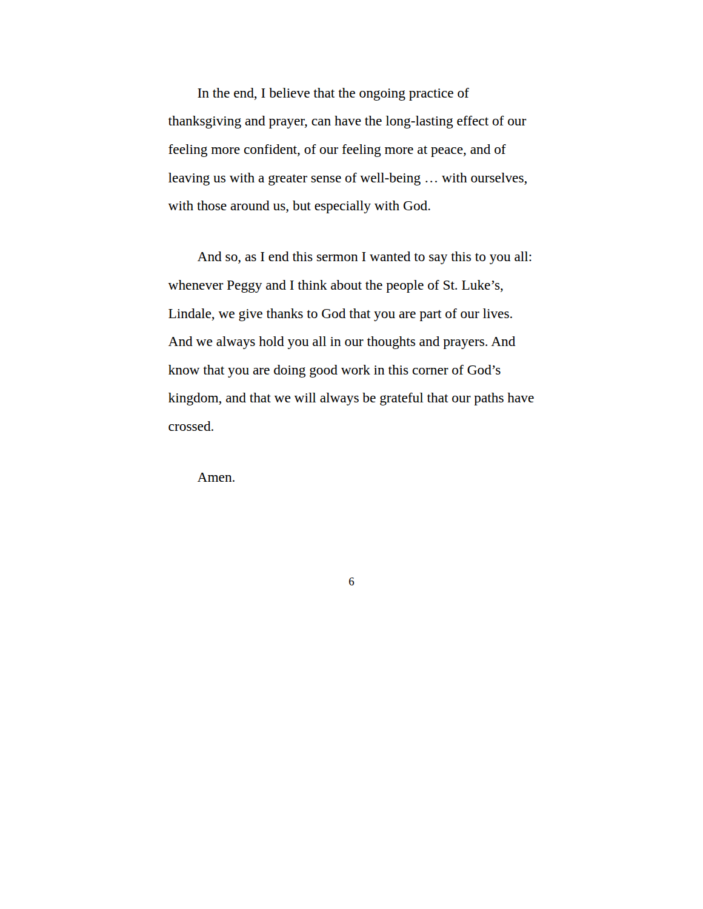In the end, I believe that the ongoing practice of thanksgiving and prayer, can have the long-lasting effect of our feeling more confident, of our feeling more at peace, and of leaving us with a greater sense of well-being … with ourselves, with those around us, but especially with God.
And so, as I end this sermon I wanted to say this to you all: whenever Peggy and I think about the people of St. Luke’s, Lindale, we give thanks to God that you are part of our lives. And we always hold you all in our thoughts and prayers. And know that you are doing good work in this corner of God’s kingdom, and that we will always be grateful that our paths have crossed.
Amen.
6